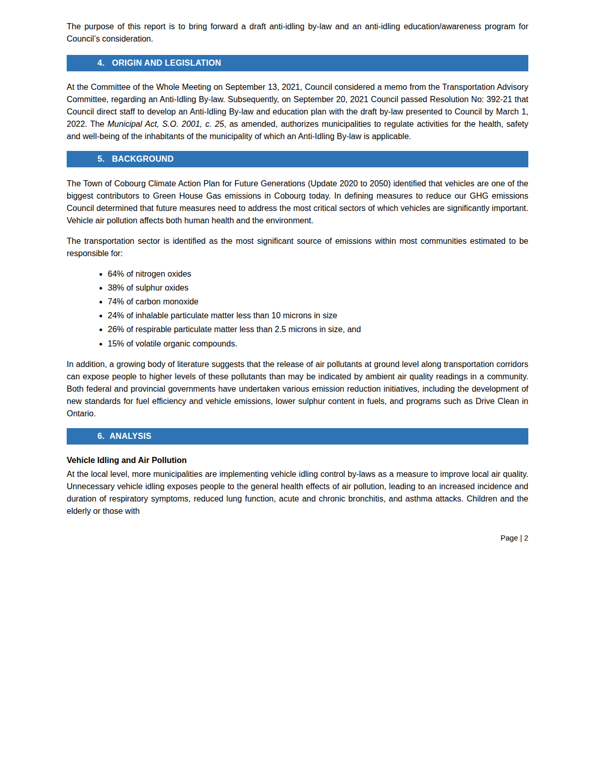The purpose of this report is to bring forward a draft anti-idling by-law and an anti-idling education/awareness program for Council’s consideration.
4. Origin and Legislation
At the Committee of the Whole Meeting on September 13, 2021, Council considered a memo from the Transportation Advisory Committee, regarding an Anti-Idling By-law. Subsequently, on September 20, 2021 Council passed Resolution No: 392-21 that Council direct staff to develop an Anti-Idling By-law and education plan with the draft by-law presented to Council by March 1, 2022. The Municipal Act, S.O. 2001, c. 25, as amended, authorizes municipalities to regulate activities for the health, safety and well-being of the inhabitants of the municipality of which an Anti-Idling By-law is applicable.
5. Background
The Town of Cobourg Climate Action Plan for Future Generations (Update 2020 to 2050) identified that vehicles are one of the biggest contributors to Green House Gas emissions in Cobourg today. In defining measures to reduce our GHG emissions Council determined that future measures need to address the most critical sectors of which vehicles are significantly important. Vehicle air pollution affects both human health and the environment.
The transportation sector is identified as the most significant source of emissions within most communities estimated to be responsible for:
64% of nitrogen oxides
38% of sulphur oxides
74% of carbon monoxide
24% of inhalable particulate matter less than 10 microns in size
26% of respirable particulate matter less than 2.5 microns in size, and
15% of volatile organic compounds.
In addition, a growing body of literature suggests that the release of air pollutants at ground level along transportation corridors can expose people to higher levels of these pollutants than may be indicated by ambient air quality readings in a community. Both federal and provincial governments have undertaken various emission reduction initiatives, including the development of new standards for fuel efficiency and vehicle emissions, lower sulphur content in fuels, and programs such as Drive Clean in Ontario.
6. Analysis
Vehicle Idling and Air Pollution
At the local level, more municipalities are implementing vehicle idling control by-laws as a measure to improve local air quality. Unnecessary vehicle idling exposes people to the general health effects of air pollution, leading to an increased incidence and duration of respiratory symptoms, reduced lung function, acute and chronic bronchitis, and asthma attacks. Children and the elderly or those with
Page | 2